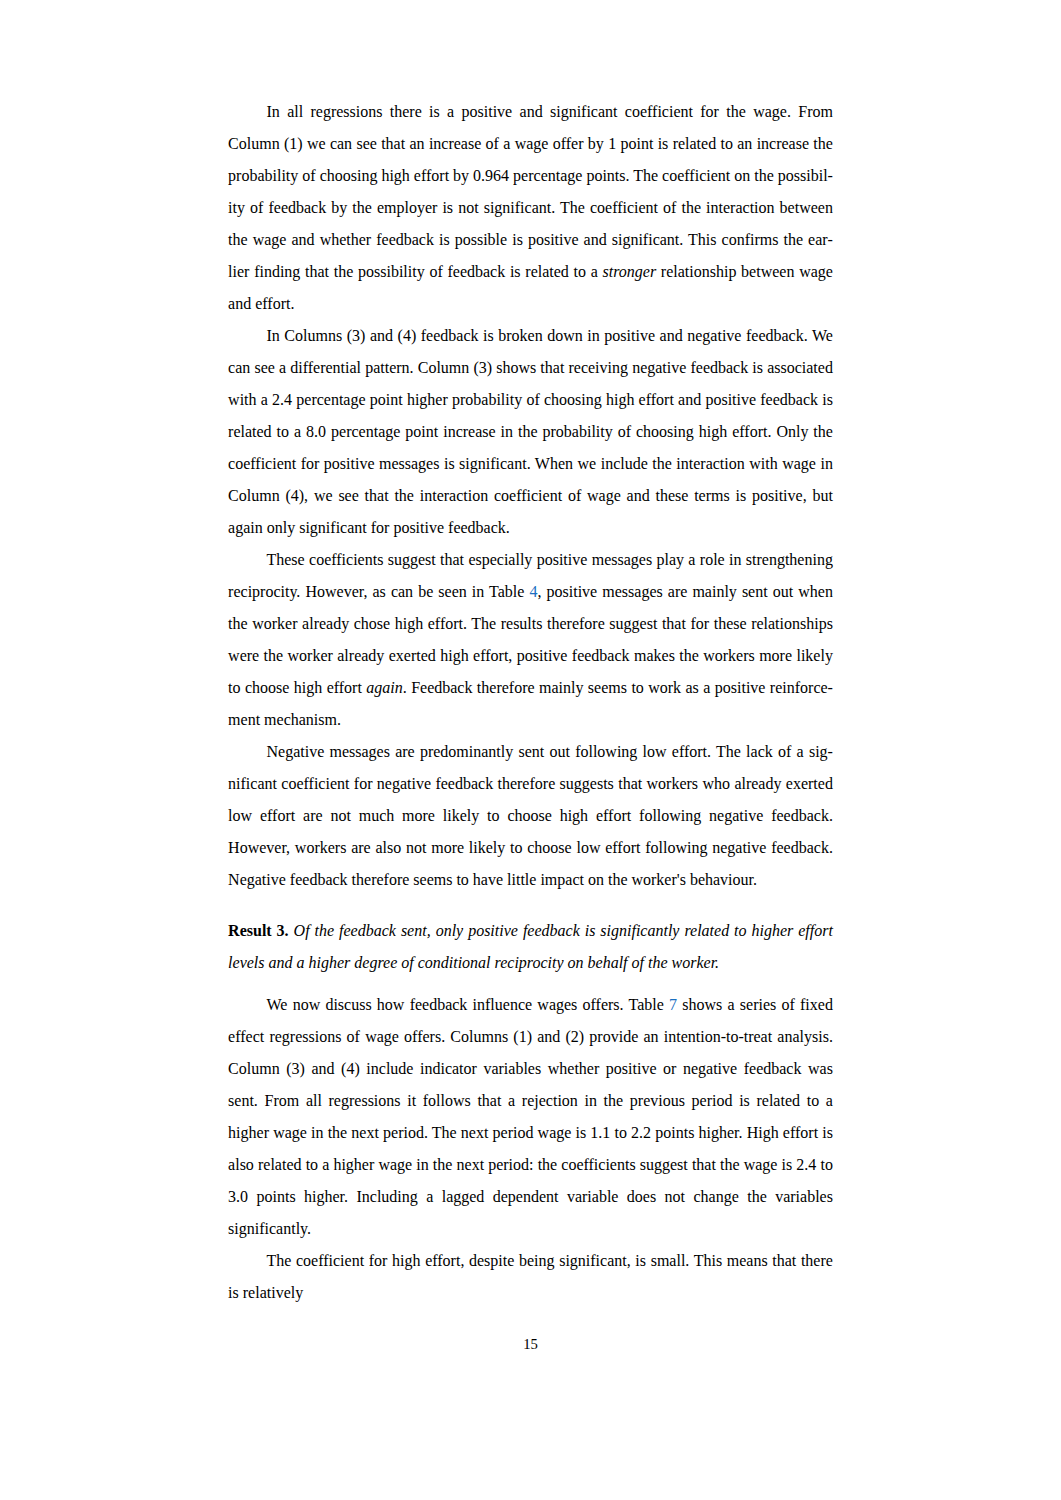In all regressions there is a positive and significant coefficient for the wage. From Column (1) we can see that an increase of a wage offer by 1 point is related to an increase the probability of choosing high effort by 0.964 percentage points. The coefficient on the possibility of feedback by the employer is not significant. The coefficient of the interaction between the wage and whether feedback is possible is positive and significant. This confirms the earlier finding that the possibility of feedback is related to a stronger relationship between wage and effort.
In Columns (3) and (4) feedback is broken down in positive and negative feedback. We can see a differential pattern. Column (3) shows that receiving negative feedback is associated with a 2.4 percentage point higher probability of choosing high effort and positive feedback is related to a 8.0 percentage point increase in the probability of choosing high effort. Only the coefficient for positive messages is significant. When we include the interaction with wage in Column (4), we see that the interaction coefficient of wage and these terms is positive, but again only significant for positive feedback.
These coefficients suggest that especially positive messages play a role in strengthening reciprocity. However, as can be seen in Table 4, positive messages are mainly sent out when the worker already chose high effort. The results therefore suggest that for these relationships were the worker already exerted high effort, positive feedback makes the workers more likely to choose high effort again. Feedback therefore mainly seems to work as a positive reinforcement mechanism.
Negative messages are predominantly sent out following low effort. The lack of a significant coefficient for negative feedback therefore suggests that workers who already exerted low effort are not much more likely to choose high effort following negative feedback. However, workers are also not more likely to choose low effort following negative feedback. Negative feedback therefore seems to have little impact on the worker's behaviour.
Result 3. Of the feedback sent, only positive feedback is significantly related to higher effort levels and a higher degree of conditional reciprocity on behalf of the worker.
We now discuss how feedback influence wages offers. Table 7 shows a series of fixed effect regressions of wage offers. Columns (1) and (2) provide an intention-to-treat analysis. Column (3) and (4) include indicator variables whether positive or negative feedback was sent. From all regressions it follows that a rejection in the previous period is related to a higher wage in the next period. The next period wage is 1.1 to 2.2 points higher. High effort is also related to a higher wage in the next period: the coefficients suggest that the wage is 2.4 to 3.0 points higher. Including a lagged dependent variable does not change the variables significantly.
The coefficient for high effort, despite being significant, is small. This means that there is relatively
15